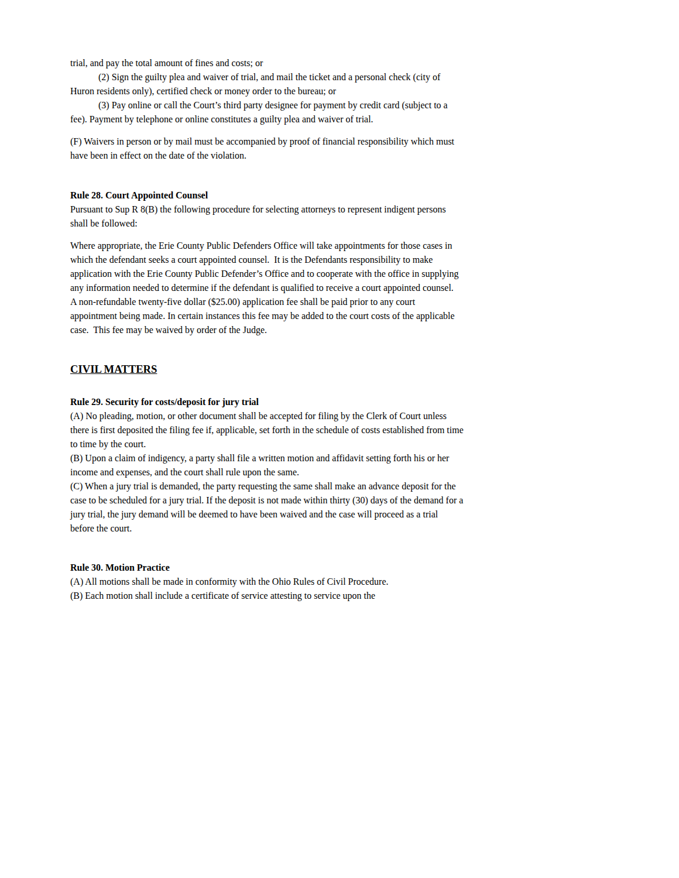trial, and pay the total amount of fines and costs; or
(2) Sign the guilty plea and waiver of trial, and mail the ticket and a personal check (city of Huron residents only), certified check or money order to the bureau; or
(3) Pay online or call the Court’s third party designee for payment by credit card (subject to a fee). Payment by telephone or online constitutes a guilty plea and waiver of trial.
(F) Waivers in person or by mail must be accompanied by proof of financial responsibility which must have been in effect on the date of the violation.
Rule 28. Court Appointed Counsel
Pursuant to Sup R 8(B) the following procedure for selecting attorneys to represent indigent persons shall be followed:
Where appropriate, the Erie County Public Defenders Office will take appointments for those cases in which the defendant seeks a court appointed counsel. It is the Defendants responsibility to make application with the Erie County Public Defender’s Office and to cooperate with the office in supplying any information needed to determine if the defendant is qualified to receive a court appointed counsel. A non-refundable twenty-five dollar ($25.00) application fee shall be paid prior to any court appointment being made. In certain instances this fee may be added to the court costs of the applicable case. This fee may be waived by order of the Judge.
CIVIL MATTERS
Rule 29. Security for costs/deposit for jury trial
(A) No pleading, motion, or other document shall be accepted for filing by the Clerk of Court unless there is first deposited the filing fee if, applicable, set forth in the schedule of costs established from time to time by the court.
(B) Upon a claim of indigency, a party shall file a written motion and affidavit setting forth his or her income and expenses, and the court shall rule upon the same.
(C) When a jury trial is demanded, the party requesting the same shall make an advance deposit for the case to be scheduled for a jury trial. If the deposit is not made within thirty (30) days of the demand for a jury trial, the jury demand will be deemed to have been waived and the case will proceed as a trial before the court.
Rule 30. Motion Practice
(A) All motions shall be made in conformity with the Ohio Rules of Civil Procedure.
(B) Each motion shall include a certificate of service attesting to service upon the